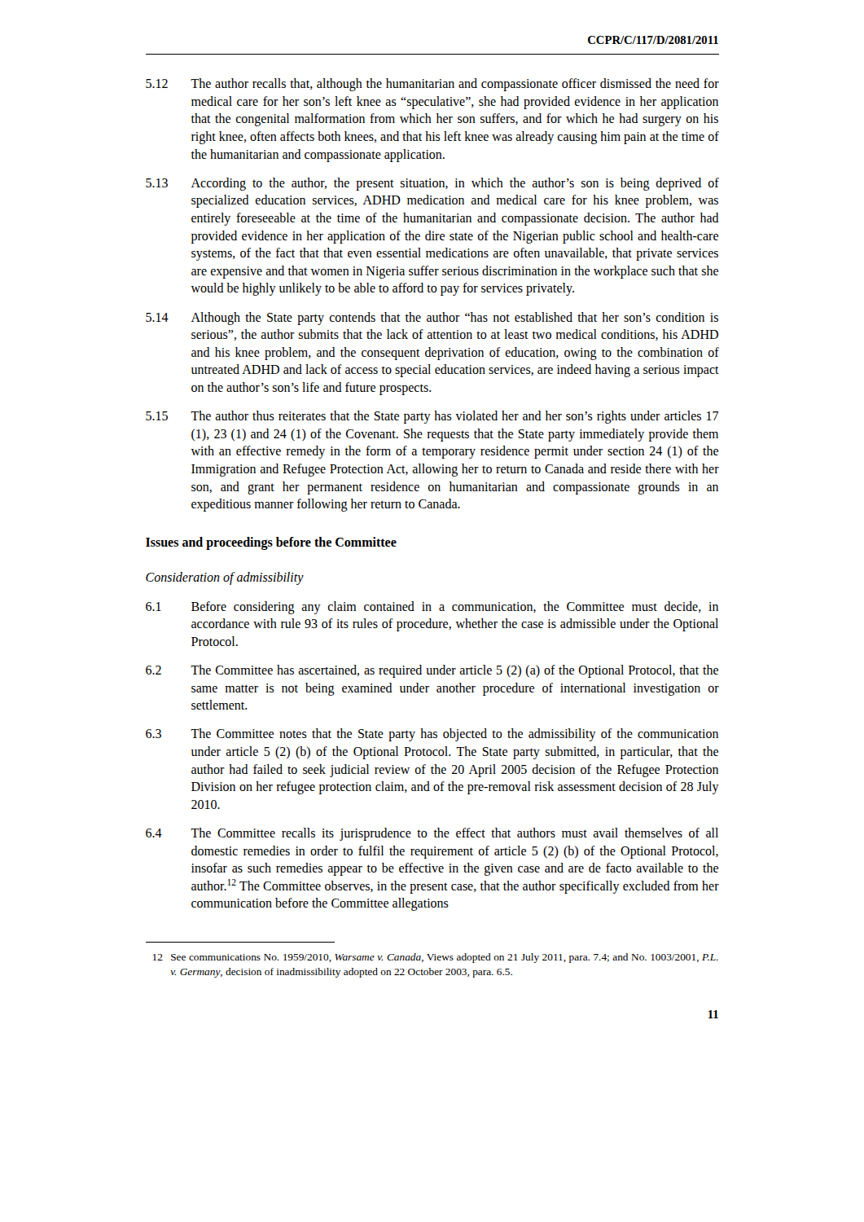CCPR/C/117/D/2081/2011
5.12
The author recalls that, although the humanitarian and compassionate officer dismissed the need for medical care for her son’s left knee as “speculative”, she had provided evidence in her application that the congenital malformation from which her son suffers, and for which he had surgery on his right knee, often affects both knees, and that his left knee was already causing him pain at the time of the humanitarian and compassionate application.
5.13
According to the author, the present situation, in which the author’s son is being deprived of specialized education services, ADHD medication and medical care for his knee problem, was entirely foreseeable at the time of the humanitarian and compassionate decision. The author had provided evidence in her application of the dire state of the Nigerian public school and health-care systems, of the fact that that even essential medications are often unavailable, that private services are expensive and that women in Nigeria suffer serious discrimination in the workplace such that she would be highly unlikely to be able to afford to pay for services privately.
5.14
Although the State party contends that the author “has not established that her son’s condition is serious”, the author submits that the lack of attention to at least two medical conditions, his ADHD and his knee problem, and the consequent deprivation of education, owing to the combination of untreated ADHD and lack of access to special education services, are indeed having a serious impact on the author’s son’s life and future prospects.
5.15
The author thus reiterates that the State party has violated her and her son’s rights under articles 17 (1), 23 (1) and 24 (1) of the Covenant. She requests that the State party immediately provide them with an effective remedy in the form of a temporary residence permit under section 24 (1) of the Immigration and Refugee Protection Act, allowing her to return to Canada and reside there with her son, and grant her permanent residence on humanitarian and compassionate grounds in an expeditious manner following her return to Canada.
Issues and proceedings before the Committee
Consideration of admissibility
6.1
Before considering any claim contained in a communication, the Committee must decide, in accordance with rule 93 of its rules of procedure, whether the case is admissible under the Optional Protocol.
6.2
The Committee has ascertained, as required under article 5 (2) (a) of the Optional Protocol, that the same matter is not being examined under another procedure of international investigation or settlement.
6.3
The Committee notes that the State party has objected to the admissibility of the communication under article 5 (2) (b) of the Optional Protocol. The State party submitted, in particular, that the author had failed to seek judicial review of the 20 April 2005 decision of the Refugee Protection Division on her refugee protection claim, and of the pre-removal risk assessment decision of 28 July 2010.
6.4
The Committee recalls its jurisprudence to the effect that authors must avail themselves of all domestic remedies in order to fulfil the requirement of article 5 (2) (b) of the Optional Protocol, insofar as such remedies appear to be effective in the given case and are de facto available to the author.12 The Committee observes, in the present case, that the author specifically excluded from her communication before the Committee allegations
12
See communications No. 1959/2010, Warsame v. Canada, Views adopted on 21 July 2011, para. 7.4; and No. 1003/2001, P.L. v. Germany, decision of inadmissibility adopted on 22 October 2003, para. 6.5.
11